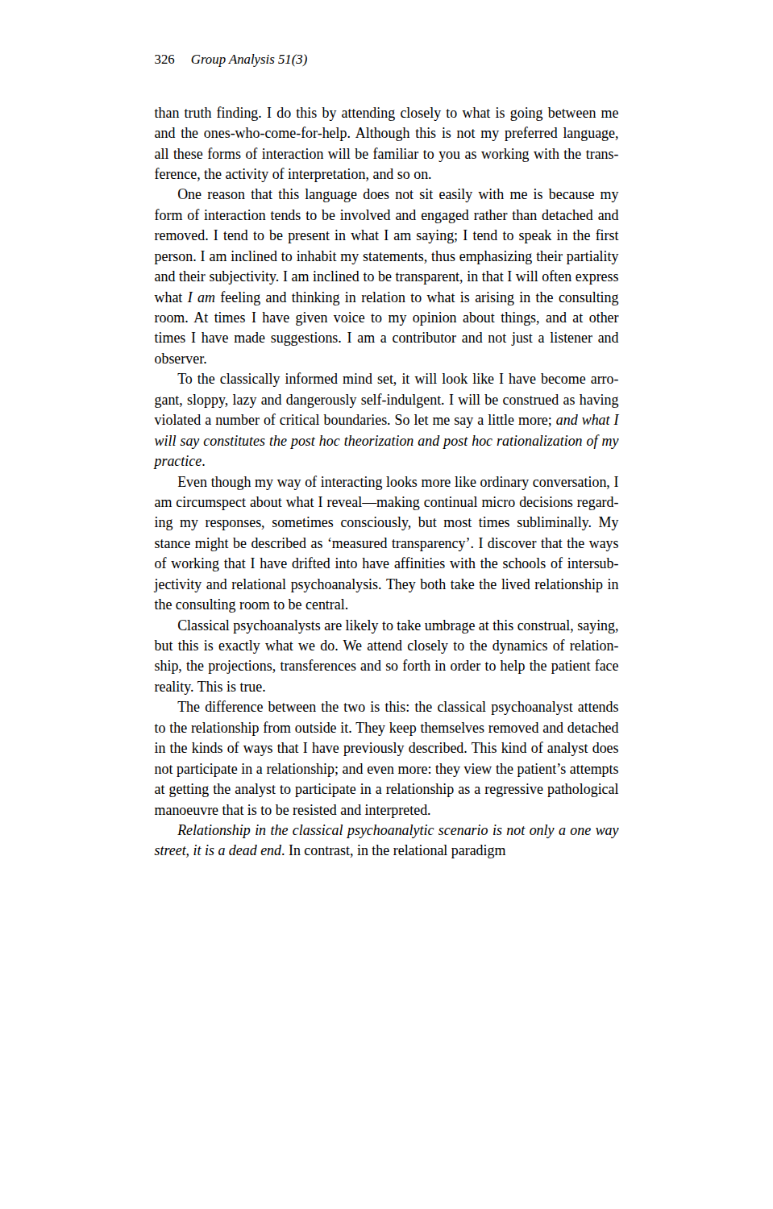326 Group Analysis 51(3)
than truth finding. I do this by attending closely to what is going between me and the ones-who-come-for-help. Although this is not my preferred language, all these forms of interaction will be familiar to you as working with the transference, the activity of interpretation, and so on.
One reason that this language does not sit easily with me is because my form of interaction tends to be involved and engaged rather than detached and removed. I tend to be present in what I am saying; I tend to speak in the first person. I am inclined to inhabit my statements, thus emphasizing their partiality and their subjectivity. I am inclined to be transparent, in that I will often express what I am feeling and thinking in relation to what is arising in the consulting room. At times I have given voice to my opinion about things, and at other times I have made suggestions. I am a contributor and not just a listener and observer.
To the classically informed mind set, it will look like I have become arrogant, sloppy, lazy and dangerously self-indulgent. I will be construed as having violated a number of critical boundaries. So let me say a little more; and what I will say constitutes the post hoc theorization and post hoc rationalization of my practice.
Even though my way of interacting looks more like ordinary conversation, I am circumspect about what I reveal—making continual micro decisions regarding my responses, sometimes consciously, but most times subliminally. My stance might be described as ‘measured transparency’. I discover that the ways of working that I have drifted into have affinities with the schools of intersubjectivity and relational psychoanalysis. They both take the lived relationship in the consulting room to be central.
Classical psychoanalysts are likely to take umbrage at this construal, saying, but this is exactly what we do. We attend closely to the dynamics of relationship, the projections, transferences and so forth in order to help the patient face reality. This is true.
The difference between the two is this: the classical psychoanalyst attends to the relationship from outside it. They keep themselves removed and detached in the kinds of ways that I have previously described. This kind of analyst does not participate in a relationship; and even more: they view the patient’s attempts at getting the analyst to participate in a relationship as a regressive pathological manoeuvre that is to be resisted and interpreted.
Relationship in the classical psychoanalytic scenario is not only a one way street, it is a dead end. In contrast, in the relational paradigm